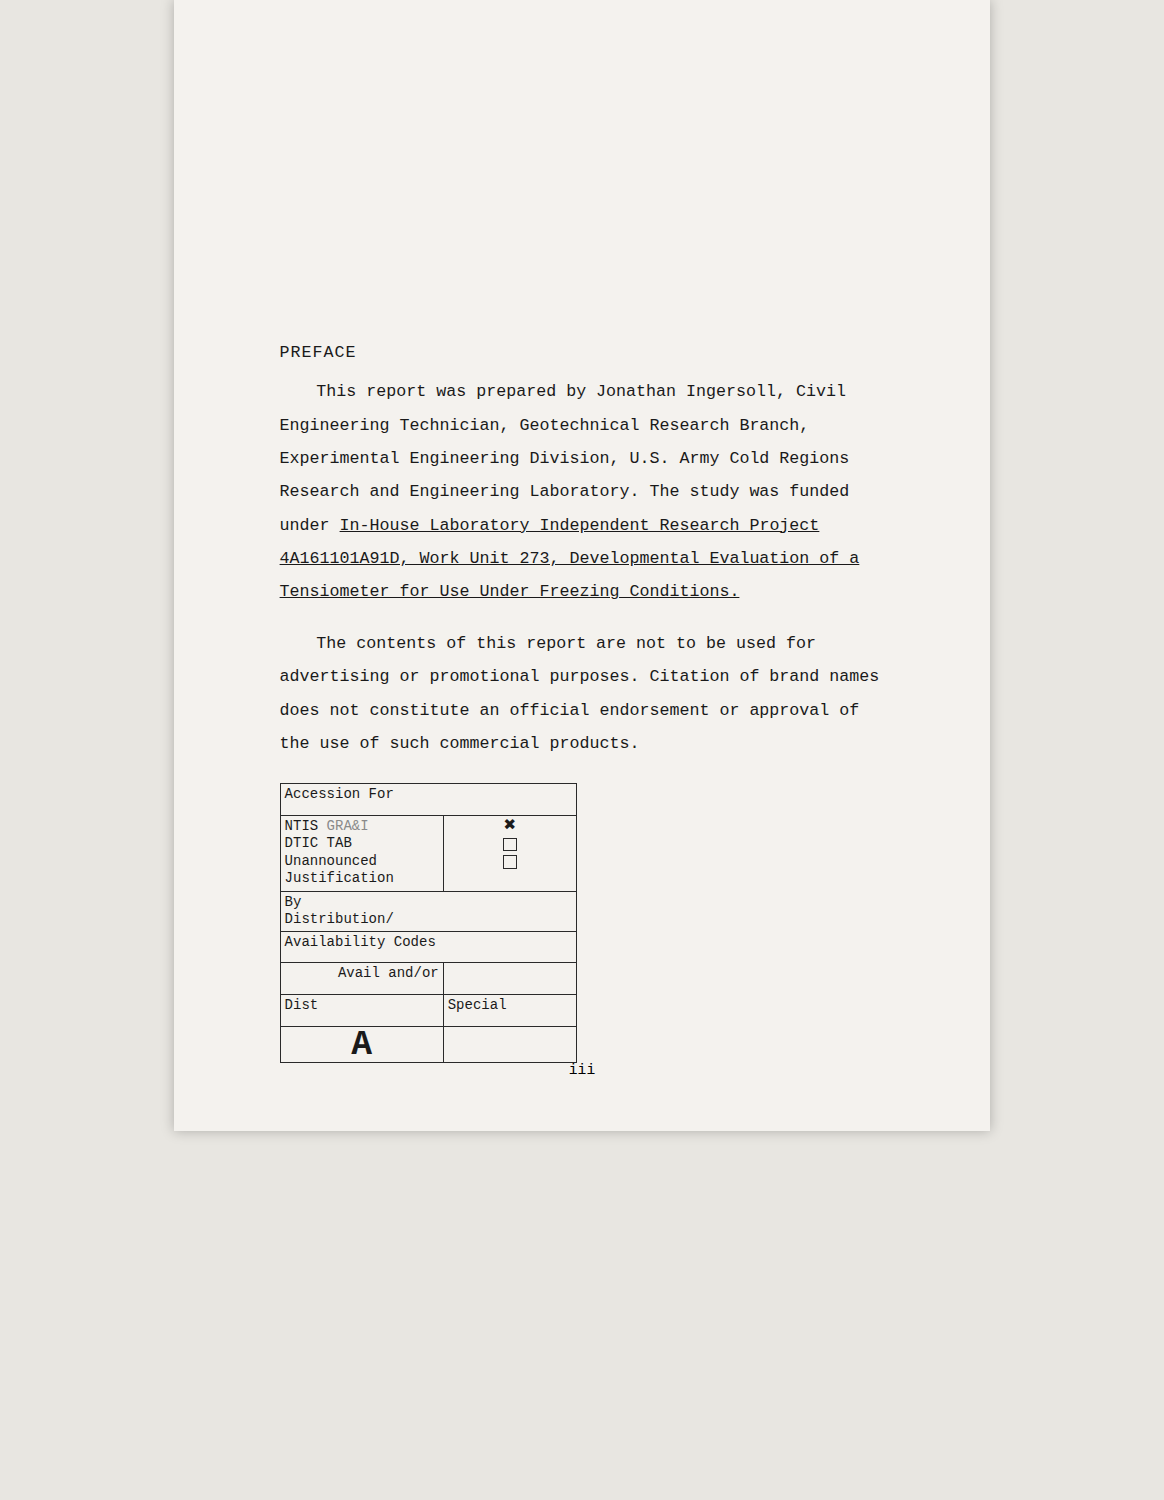PREFACE
This report was prepared by Jonathan Ingersoll, Civil Engineering Technician, Geotechnical Research Branch, Experimental Engineering Division, U.S. Army Cold Regions Research and Engineering Laboratory. The study was funded under In-House Laboratory Independent Research Project 4A161101A91D, Work Unit 273, Developmental Evaluation of a Tensiometer for Use Under Freezing Conditions.
The contents of this report are not to be used for advertising or promotional purposes. Citation of brand names does not constitute an official endorsement or approval of the use of such commercial products.
| Accession For |
| NTIS GRA&I DTIC TAB Unannounced Justification | ✖ |
| By Distribution/ |
| Availability Codes |
| Avail and/or | |
| Dist | Special |
| A | |
iii